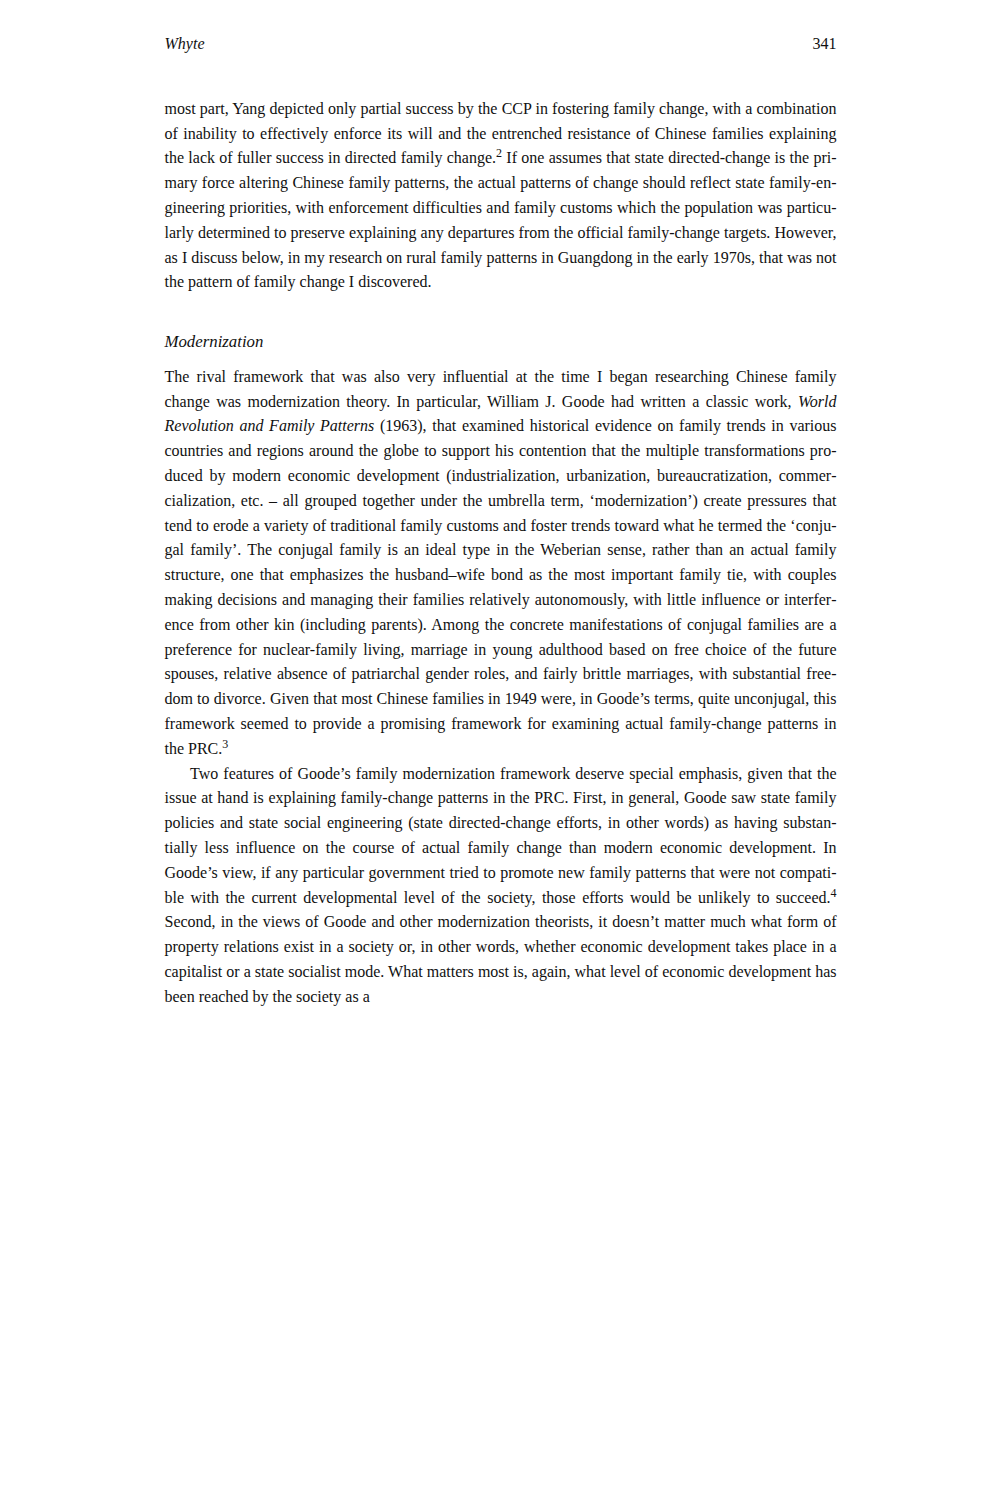Whyte 341
most part, Yang depicted only partial success by the CCP in fostering family change, with a combination of inability to effectively enforce its will and the entrenched resistance of Chinese families explaining the lack of fuller success in directed family change.2 If one assumes that state directed-change is the primary force altering Chinese family patterns, the actual patterns of change should reflect state family-engineering priorities, with enforcement difficulties and family customs which the population was particularly determined to preserve explaining any departures from the official family-change targets. However, as I discuss below, in my research on rural family patterns in Guangdong in the early 1970s, that was not the pattern of family change I discovered.
Modernization
The rival framework that was also very influential at the time I began researching Chinese family change was modernization theory. In particular, William J. Goode had written a classic work, World Revolution and Family Patterns (1963), that examined historical evidence on family trends in various countries and regions around the globe to support his contention that the multiple transformations produced by modern economic development (industrialization, urbanization, bureaucratization, commercialization, etc. – all grouped together under the umbrella term, ‘modernization’) create pressures that tend to erode a variety of traditional family customs and foster trends toward what he termed the ‘conjugal family’. The conjugal family is an ideal type in the Weberian sense, rather than an actual family structure, one that emphasizes the husband–wife bond as the most important family tie, with couples making decisions and managing their families relatively autonomously, with little influence or interference from other kin (including parents). Among the concrete manifestations of conjugal families are a preference for nuclear-family living, marriage in young adulthood based on free choice of the future spouses, relative absence of patriarchal gender roles, and fairly brittle marriages, with substantial freedom to divorce. Given that most Chinese families in 1949 were, in Goode’s terms, quite unconjugal, this framework seemed to provide a promising framework for examining actual family-change patterns in the PRC.3
Two features of Goode’s family modernization framework deserve special emphasis, given that the issue at hand is explaining family-change patterns in the PRC. First, in general, Goode saw state family policies and state social engineering (state directed-change efforts, in other words) as having substantially less influence on the course of actual family change than modern economic development. In Goode’s view, if any particular government tried to promote new family patterns that were not compatible with the current developmental level of the society, those efforts would be unlikely to succeed.4 Second, in the views of Goode and other modernization theorists, it doesn’t matter much what form of property relations exist in a society or, in other words, whether economic development takes place in a capitalist or a state socialist mode. What matters most is, again, what level of economic development has been reached by the society as a